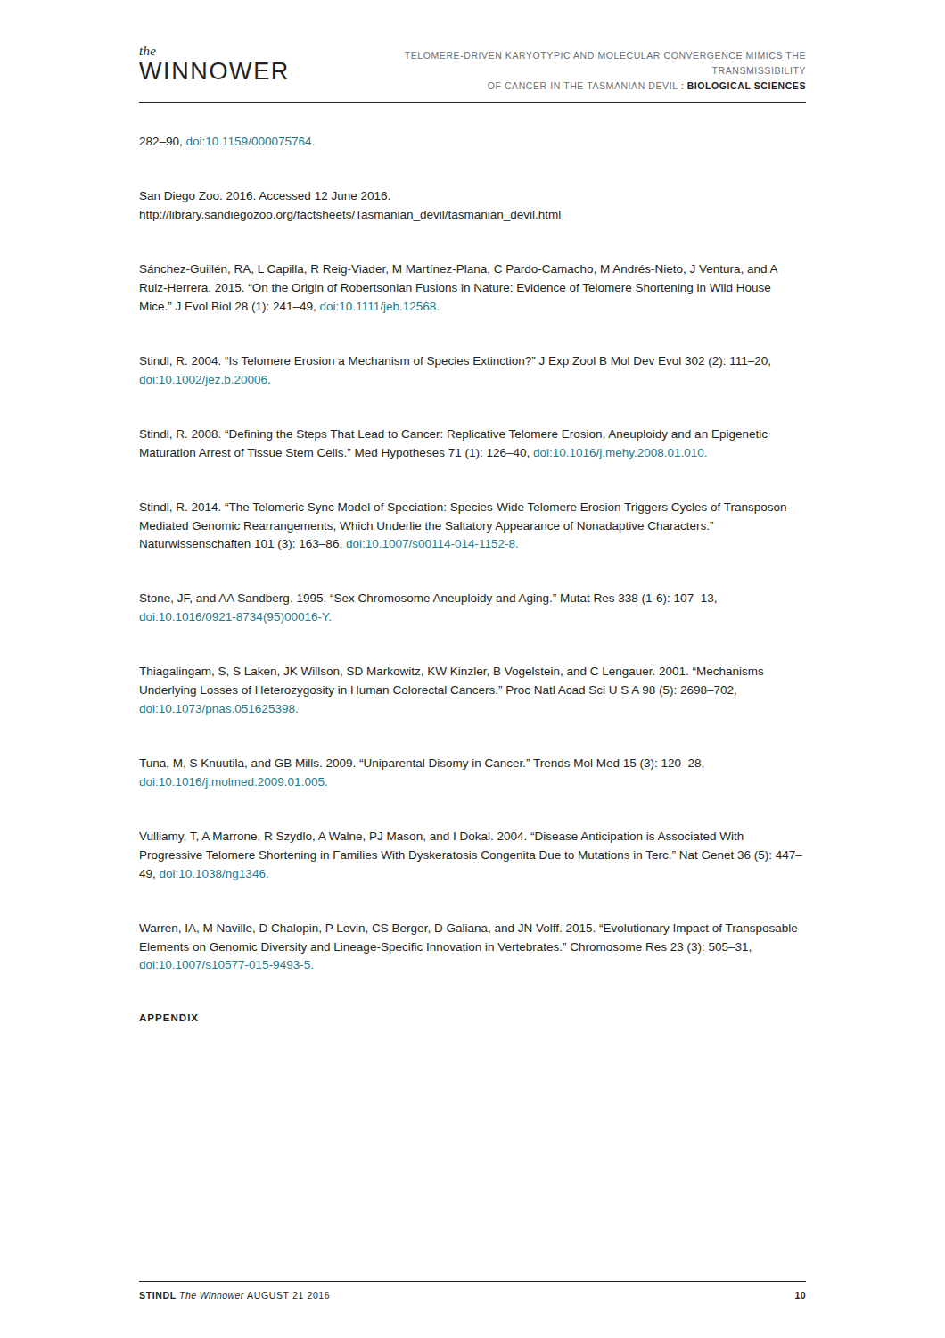the WINNOWER
Telomere-driven karyotypic and molecular convergence mimics the transmissibility
of cancer in the Tasmanian devil : Biological Sciences
282–90, doi:10.1159/000075764.
San Diego Zoo. 2016. Accessed 12 June 2016.
http://library.sandiegozoo.org/factsheets/Tasmanian_devil/tasmanian_devil.html
Sánchez-Guillén, RA, L Capilla, R Reig-Viader, M Martínez-Plana, C Pardo-Camacho, M Andrés-Nieto, J Ventura, and A Ruiz-Herrera. 2015. “On the Origin of Robertsonian Fusions in Nature: Evidence of Telomere Shortening in Wild House Mice.” J Evol Biol 28 (1): 241–49, doi:10.1111/jeb.12568.
Stindl, R. 2004. “Is Telomere Erosion a Mechanism of Species Extinction?” J Exp Zool B Mol Dev Evol 302 (2): 111–20, doi:10.1002/jez.b.20006.
Stindl, R. 2008. “Defining the Steps That Lead to Cancer: Replicative Telomere Erosion, Aneuploidy and an Epigenetic Maturation Arrest of Tissue Stem Cells.” Med Hypotheses 71 (1): 126–40, doi:10.1016/j.mehy.2008.01.010.
Stindl, R. 2014. “The Telomeric Sync Model of Speciation: Species-Wide Telomere Erosion Triggers Cycles of Transposon-Mediated Genomic Rearrangements, Which Underlie the Saltatory Appearance of Nonadaptive Characters.” Naturwissenschaften 101 (3): 163–86, doi:10.1007/s00114-014-1152-8.
Stone, JF, and AA Sandberg. 1995. “Sex Chromosome Aneuploidy and Aging.” Mutat Res 338 (1-6): 107–13, doi:10.1016/0921-8734(95)00016-Y.
Thiagalingam, S, S Laken, JK Willson, SD Markowitz, KW Kinzler, B Vogelstein, and C Lengauer. 2001. “Mechanisms Underlying Losses of Heterozygosity in Human Colorectal Cancers.” Proc Natl Acad Sci U S A 98 (5): 2698–702, doi:10.1073/pnas.051625398.
Tuna, M, S Knuutila, and GB Mills. 2009. “Uniparental Disomy in Cancer.” Trends Mol Med 15 (3): 120–28, doi:10.1016/j.molmed.2009.01.005.
Vulliamy, T, A Marrone, R Szydlo, A Walne, PJ Mason, and I Dokal. 2004. “Disease Anticipation is Associated With Progressive Telomere Shortening in Families With Dyskeratosis Congenita Due to Mutations in Terc.” Nat Genet 36 (5): 447–49, doi:10.1038/ng1346.
Warren, IA, M Naville, D Chalopin, P Levin, CS Berger, D Galiana, and JN Volff. 2015. “Evolutionary Impact of Transposable Elements on Genomic Diversity and Lineage-Specific Innovation in Vertebrates.” Chromosome Res 23 (3): 505–31, doi:10.1007/s10577-015-9493-5.
Appendix
STINDL The Winnower AUGUST 21 2016
10